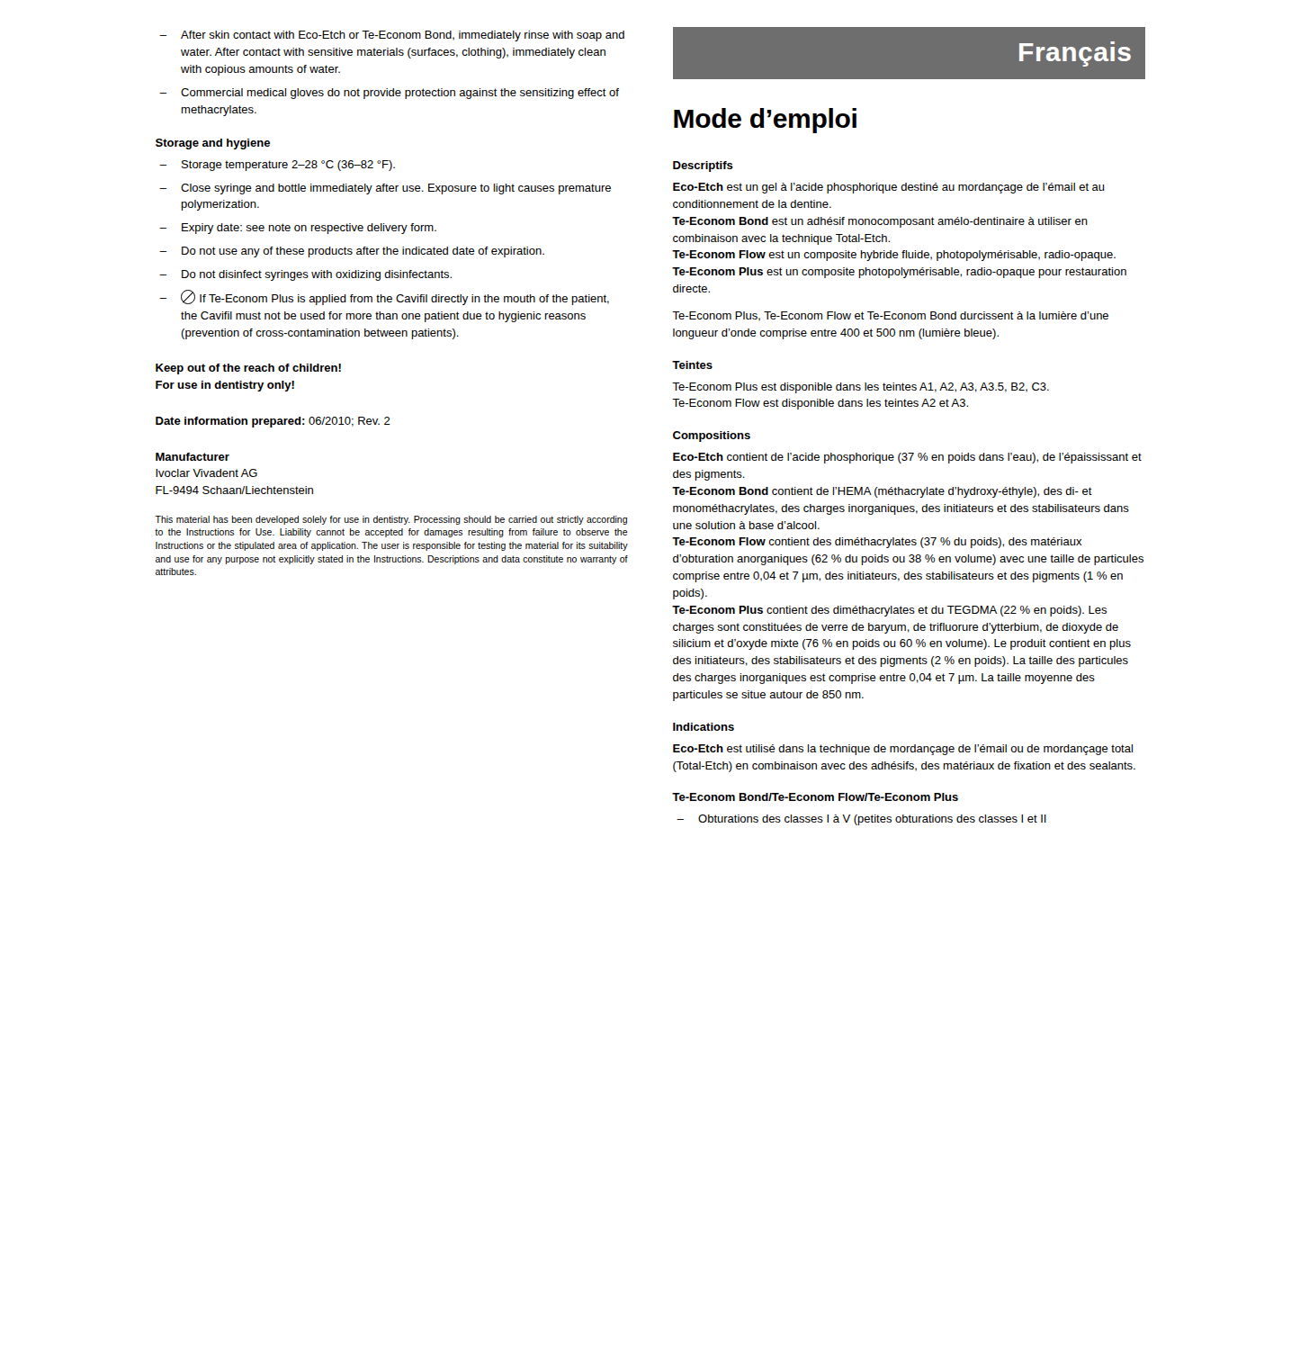After skin contact with Eco-Etch or Te-Econom Bond, immediately rinse with soap and water. After contact with sensitive materials (surfaces, clothing), immediately clean with copious amounts of water.
Commercial medical gloves do not provide protection against the sensitizing effect of methacrylates.
Storage and hygiene
Storage temperature 2–28 °C (36–82 °F).
Close syringe and bottle immediately after use. Exposure to light causes premature polymerization.
Expiry date: see note on respective delivery form.
Do not use any of these products after the indicated date of expiration.
Do not disinfect syringes with oxidizing disinfectants.
If Te-Econom Plus is applied from the Cavifil directly in the mouth of the patient, the Cavifil must not be used for more than one patient due to hygienic reasons (prevention of cross-contamination between patients).
Keep out of the reach of children!
For use in dentistry only!
Date information prepared: 06/2010; Rev. 2
Manufacturer
Ivoclar Vivadent AG
FL-9494 Schaan/Liechtenstein
This material has been developed solely for use in dentistry. Processing should be carried out strictly according to the Instructions for Use. Liability cannot be accepted for damages resulting from failure to observe the Instructions or the stipulated area of application. The user is responsible for testing the material for its suitability and use for any purpose not explicitly stated in the Instructions. Descriptions and data constitute no warranty of attributes.
Français
Mode d’emploi
Descriptifs
Eco-Etch est un gel à l’acide phosphorique destiné au mordançage de l’émail et au conditionnement de la dentine.
Te-Econom Bond est un adhésif monocomposant amélo-dentinaire à utiliser en combinaison avec la technique Total-Etch.
Te-Econom Flow est un composite hybride fluide, photopolymérisable, radio-opaque.
Te-Econom Plus est un composite photopolymérisable, radio-opaque pour restauration directe.
Te-Econom Plus, Te-Econom Flow et Te-Econom Bond durcissent à la lumière d’une longueur d’onde comprise entre 400 et 500 nm (lumière bleue).
Teintes
Te-Econom Plus est disponible dans les teintes A1, A2, A3, A3.5, B2, C3.
Te-Econom Flow est disponible dans les teintes A2 et A3.
Compositions
Eco-Etch contient de l’acide phosphorique (37 % en poids dans l’eau), de l’épaississant et des pigments.
Te-Econom Bond contient de l’HEMA (méthacrylate d’hydroxy-éthyle), des di- et monométhacrylates, des charges inorganiques, des initiateurs et des stabilisateurs dans une solution à base d’alcool.
Te-Econom Flow contient des diméthacrylates (37 % du poids), des matériaux d’obturation anorganiques (62 % du poids ou 38 % en volume) avec une taille de particules comprise entre 0,04 et 7 µm, des initiateurs, des stabilisateurs et des pigments (1 % en poids).
Te-Econom Plus contient des diméthacrylates et du TEGDMA (22 % en poids). Les charges sont constituées de verre de baryum, de trifluorure d’ytterbium, de dioxyde de silicium et d’oxyde mixte (76 % en poids ou 60 % en volume). Le produit contient en plus des initiateurs, des stabilisateurs et des pigments (2 % en poids). La taille des particules des charges inorganiques est comprise entre 0,04 et 7 µm. La taille moyenne des particules se situe autour de 850 nm.
Indications
Eco-Etch est utilisé dans la technique de mordançage de l’émail ou de mordançage total (Total-Etch) en combinaison avec des adhésifs, des matériaux de fixation et des sealants.
Te-Econom Bond/Te-Econom Flow/Te-Econom Plus
Obturations des classes I à V (petites obturations des classes I et II